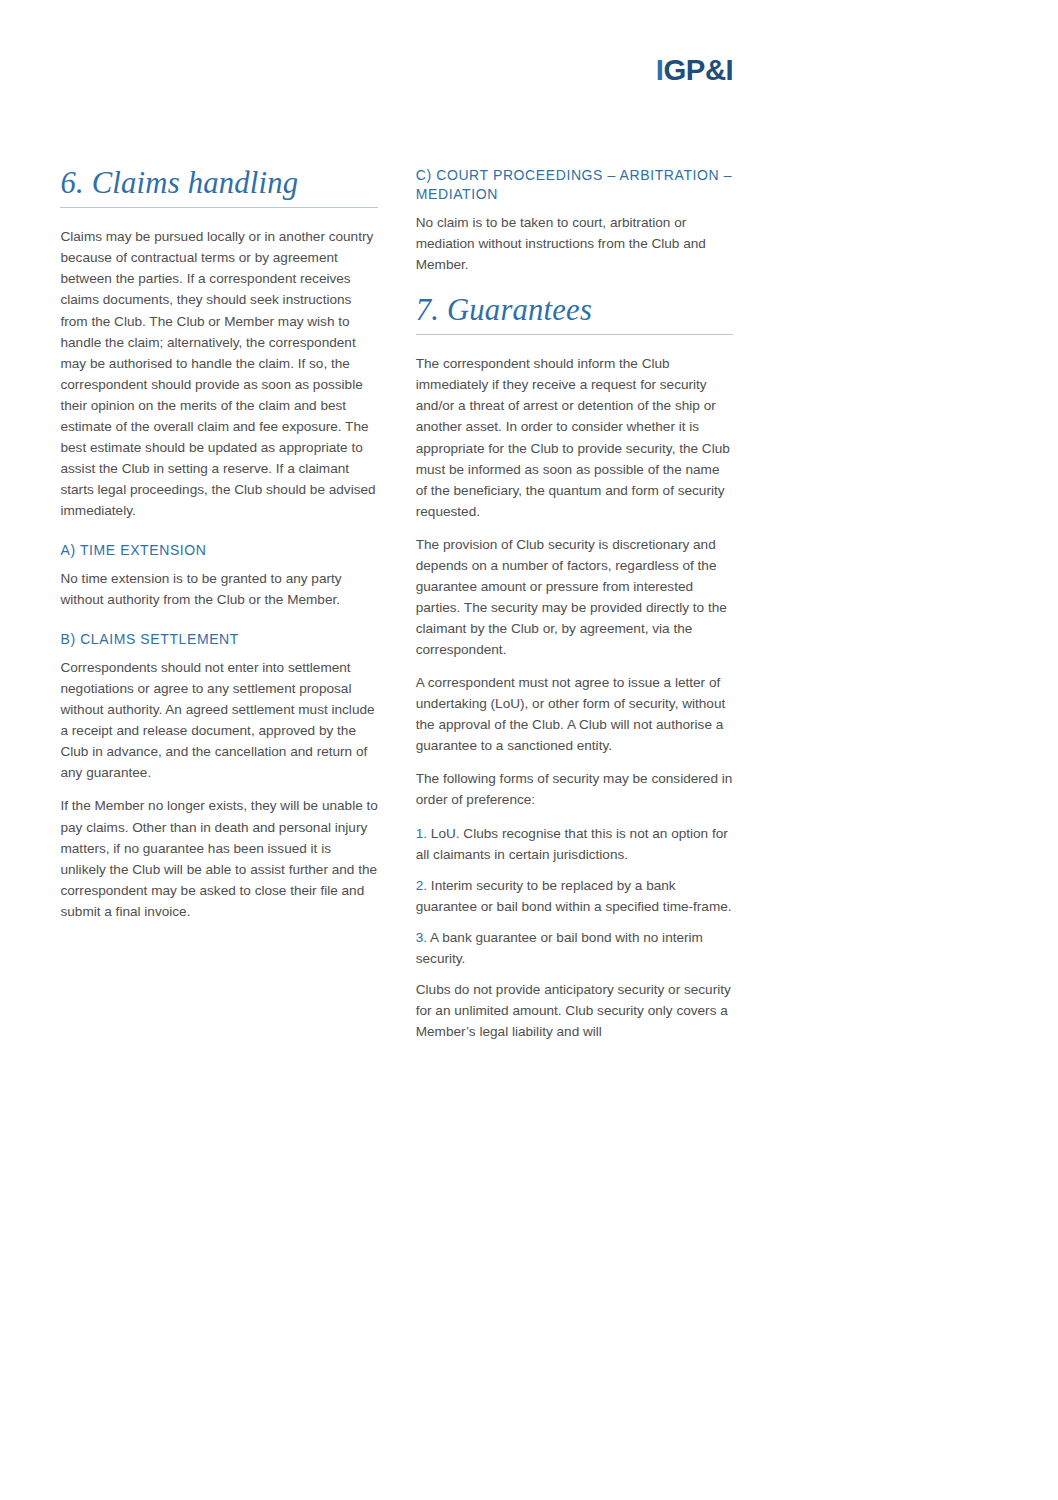IGP&I
6. Claims handling
Claims may be pursued locally or in another country because of contractual terms or by agreement between the parties. If a correspondent receives claims documents, they should seek instructions from the Club. The Club or Member may wish to handle the claim; alternatively, the correspondent may be authorised to handle the claim. If so, the correspondent should provide as soon as possible their opinion on the merits of the claim and best estimate of the overall claim and fee exposure. The best estimate should be updated as appropriate to assist the Club in setting a reserve. If a claimant starts legal proceedings, the Club should be advised immediately.
A) Time extension
No time extension is to be granted to any party without authority from the Club or the Member.
B) Claims settlement
Correspondents should not enter into settlement negotiations or agree to any settlement proposal without authority. An agreed settlement must include a receipt and release document, approved by the Club in advance, and the cancellation and return of any guarantee.
If the Member no longer exists, they will be unable to pay claims. Other than in death and personal injury matters, if no guarantee has been issued it is unlikely the Club will be able to assist further and the correspondent may be asked to close their file and submit a final invoice.
C) Court proceedings – arbitration – mediation
No claim is to be taken to court, arbitration or mediation without instructions from the Club and Member.
7. Guarantees
The correspondent should inform the Club immediately if they receive a request for security and/or a threat of arrest or detention of the ship or another asset. In order to consider whether it is appropriate for the Club to provide security, the Club must be informed as soon as possible of the name of the beneficiary, the quantum and form of security requested.
The provision of Club security is discretionary and depends on a number of factors, regardless of the guarantee amount or pressure from interested parties. The security may be provided directly to the claimant by the Club or, by agreement, via the correspondent.
A correspondent must not agree to issue a letter of undertaking (LoU), or other form of security, without the approval of the Club. A Club will not authorise a guarantee to a sanctioned entity.
The following forms of security may be considered in order of preference:
1. LoU. Clubs recognise that this is not an option for all claimants in certain jurisdictions.
2. Interim security to be replaced by a bank guarantee or bail bond within a specified time-frame.
3. A bank guarantee or bail bond with no interim security.
Clubs do not provide anticipatory security or security for an unlimited amount. Club security only covers a Member’s legal liability and will